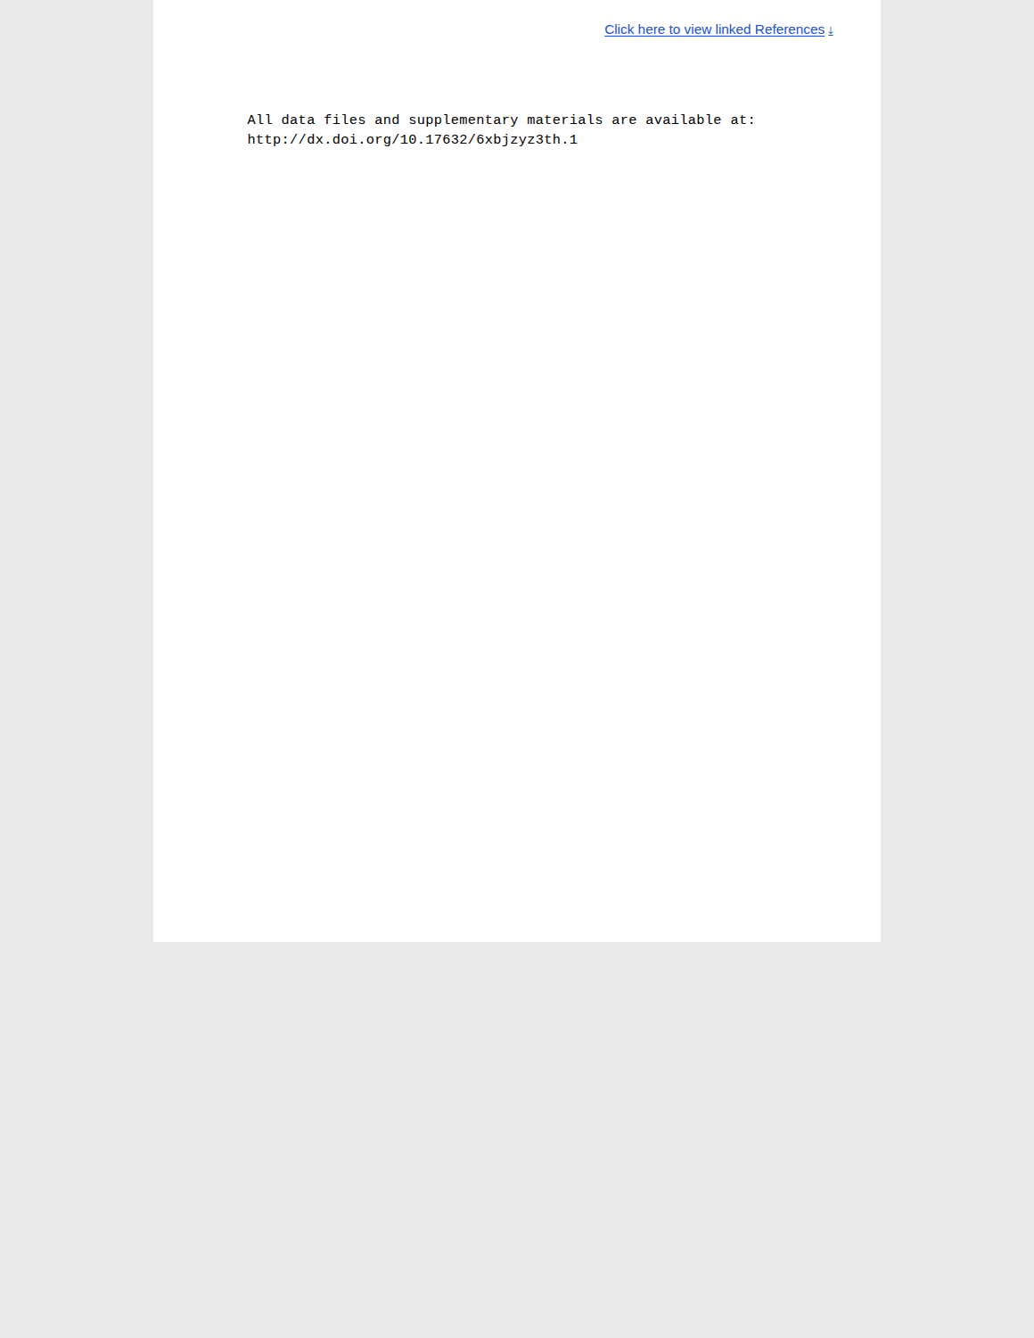Click here to view linked References⤓
All data files and supplementary materials are available at: http://dx.doi.org/10.17632/6xbjzyz3th.1